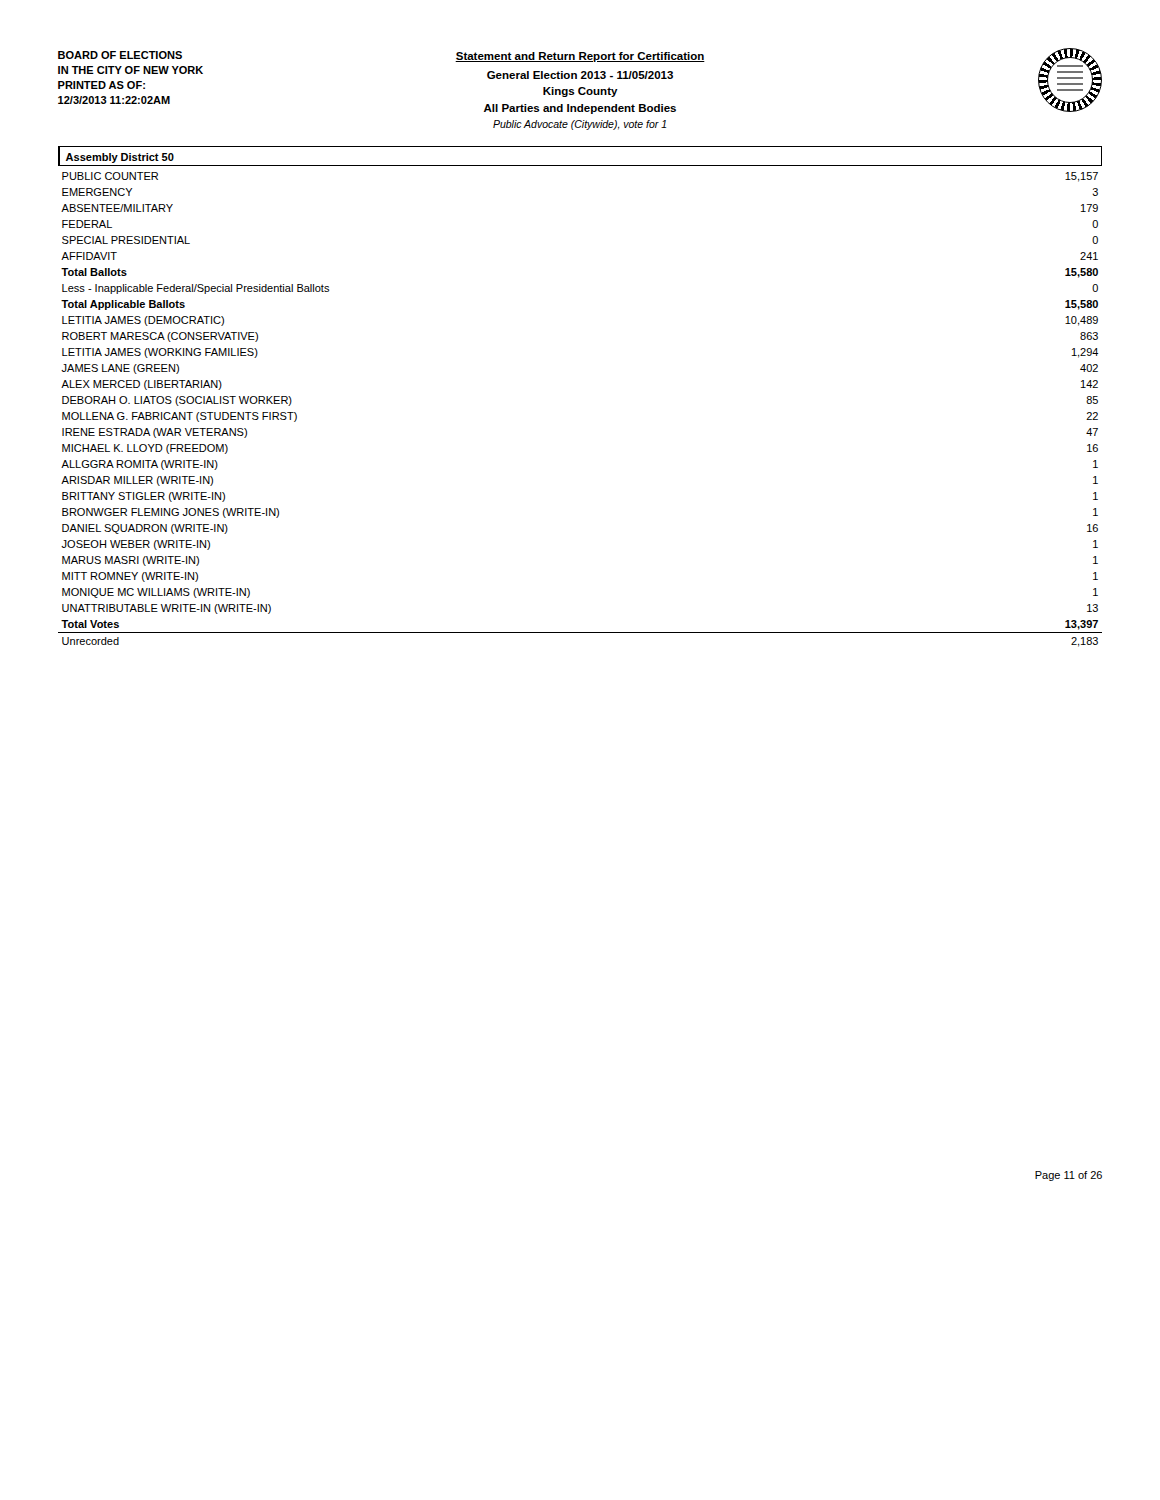BOARD OF ELECTIONS
IN THE CITY OF NEW YORK
PRINTED AS OF:
12/3/2013 11:22:02AM
Statement and Return Report for Certification
General Election 2013 - 11/05/2013
Kings County
All Parties and Independent Bodies
Public Advocate (Citywide), vote for 1
Assembly District 50
| PUBLIC COUNTER | 15,157 |
| EMERGENCY | 3 |
| ABSENTEE/MILITARY | 179 |
| FEDERAL | 0 |
| SPECIAL PRESIDENTIAL | 0 |
| AFFIDAVIT | 241 |
| Total Ballots | 15,580 |
| Less - Inapplicable Federal/Special Presidential Ballots | 0 |
| Total Applicable Ballots | 15,580 |
| LETITIA JAMES (DEMOCRATIC) | 10,489 |
| ROBERT MARESCA (CONSERVATIVE) | 863 |
| LETITIA JAMES (WORKING FAMILIES) | 1,294 |
| JAMES LANE (GREEN) | 402 |
| ALEX MERCED (LIBERTARIAN) | 142 |
| DEBORAH O. LIATOS (SOCIALIST WORKER) | 85 |
| MOLLENA G. FABRICANT (STUDENTS FIRST) | 22 |
| IRENE ESTRADA (WAR VETERANS) | 47 |
| MICHAEL K. LLOYD (FREEDOM) | 16 |
| ALLGGRA ROMITA (WRITE-IN) | 1 |
| ARISDAR MILLER (WRITE-IN) | 1 |
| BRITTANY STIGLER (WRITE-IN) | 1 |
| BRONWGER FLEMING JONES (WRITE-IN) | 1 |
| DANIEL SQUADRON (WRITE-IN) | 16 |
| JOSEOH WEBER (WRITE-IN) | 1 |
| MARUS MASRI (WRITE-IN) | 1 |
| MITT ROMNEY (WRITE-IN) | 1 |
| MONIQUE MC WILLIAMS (WRITE-IN) | 1 |
| UNATTRIBUTABLE WRITE-IN (WRITE-IN) | 13 |
| Total Votes | 13,397 |
| Unrecorded | 2,183 |
Page 11 of 26